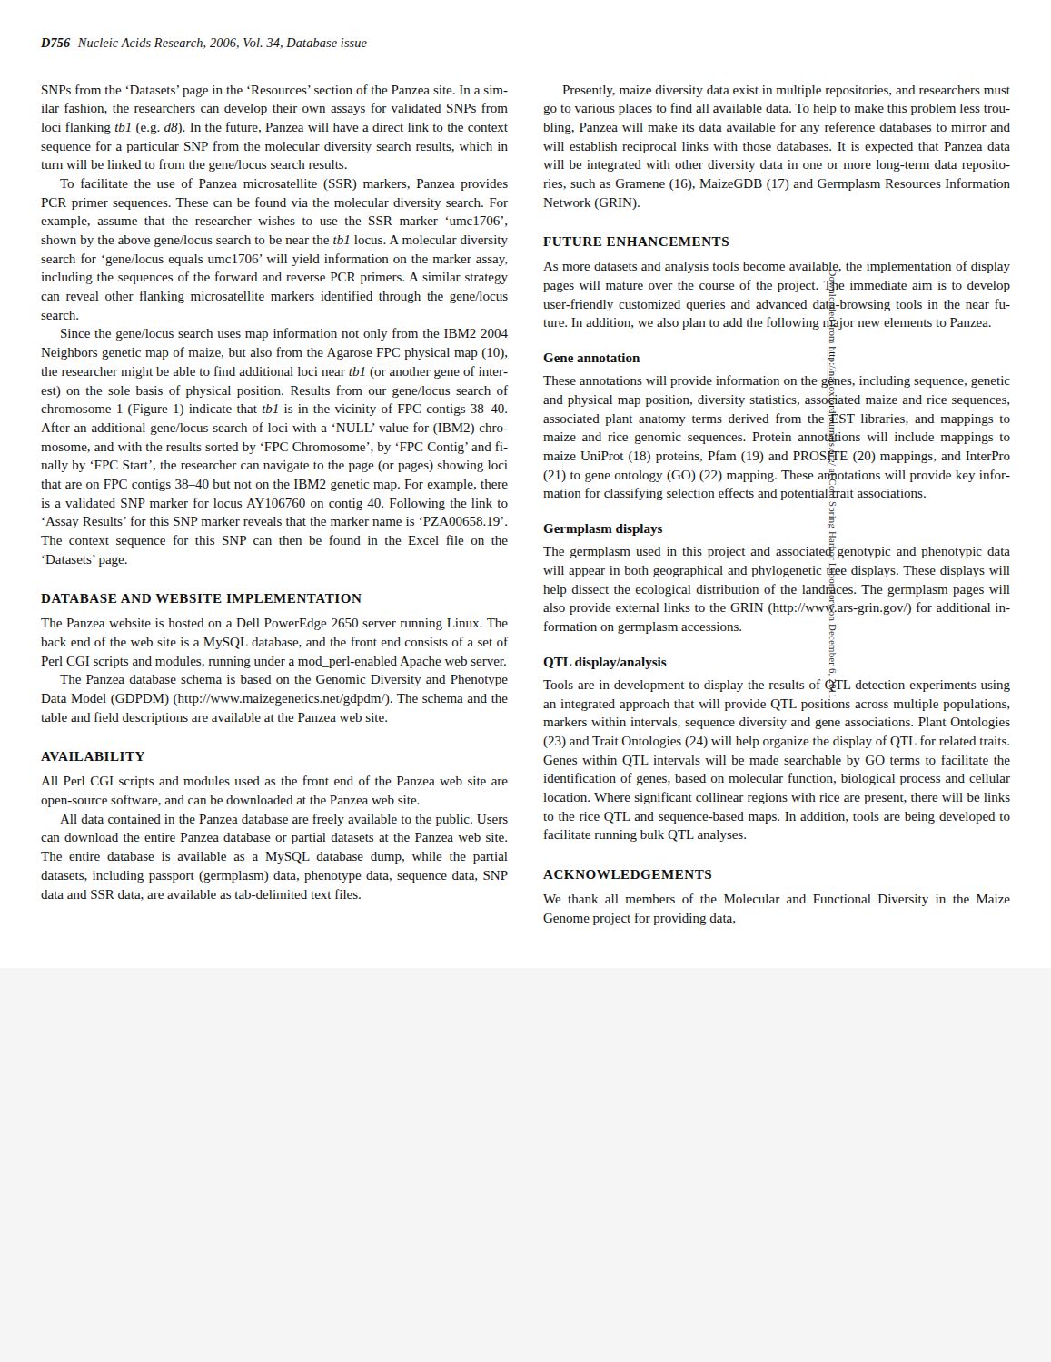D756 Nucleic Acids Research, 2006, Vol. 34, Database issue
SNPs from the ‘Datasets’ page in the ‘Resources’ section of the Panzea site. In a similar fashion, the researchers can develop their own assays for validated SNPs from loci flanking tb1 (e.g. d8). In the future, Panzea will have a direct link to the context sequence for a particular SNP from the molecular diversity search results, which in turn will be linked to from the gene/locus search results.
To facilitate the use of Panzea microsatellite (SSR) markers, Panzea provides PCR primer sequences. These can be found via the molecular diversity search. For example, assume that the researcher wishes to use the SSR marker ‘umc1706’, shown by the above gene/locus search to be near the tb1 locus. A molecular diversity search for ‘gene/locus equals umc1706’ will yield information on the marker assay, including the sequences of the forward and reverse PCR primers. A similar strategy can reveal other flanking microsatellite markers identified through the gene/locus search.
Since the gene/locus search uses map information not only from the IBM2 2004 Neighbors genetic map of maize, but also from the Agarose FPC physical map (10), the researcher might be able to find additional loci near tb1 (or another gene of interest) on the sole basis of physical position. Results from our gene/locus search of chromosome 1 (Figure 1) indicate that tb1 is in the vicinity of FPC contigs 38–40. After an additional gene/locus search of loci with a ‘NULL’ value for (IBM2) chromosome, and with the results sorted by ‘FPC Chromosome’, by ‘FPC Contig’ and finally by ‘FPC Start’, the researcher can navigate to the page (or pages) showing loci that are on FPC contigs 38–40 but not on the IBM2 genetic map. For example, there is a validated SNP marker for locus AY106760 on contig 40. Following the link to ‘Assay Results’ for this SNP marker reveals that the marker name is ‘PZA00658.19’. The context sequence for this SNP can then be found in the Excel file on the ‘Datasets’ page.
Database and website implementation
The Panzea website is hosted on a Dell PowerEdge 2650 server running Linux. The back end of the web site is a MySQL database, and the front end consists of a set of Perl CGI scripts and modules, running under a mod_perl-enabled Apache web server.
The Panzea database schema is based on the Genomic Diversity and Phenotype Data Model (GDPDM) (http://www.maizegenetics.net/gdpdm/). The schema and the table and field descriptions are available at the Panzea web site.
Availability
All Perl CGI scripts and modules used as the front end of the Panzea web site are open-source software, and can be downloaded at the Panzea web site.
All data contained in the Panzea database are freely available to the public. Users can download the entire Panzea database or partial datasets at the Panzea web site. The entire database is available as a MySQL database dump, while the partial datasets, including passport (germplasm) data, phenotype data, sequence data, SNP data and SSR data, are available as tab-delimited text files.
Presently, maize diversity data exist in multiple repositories, and researchers must go to various places to find all available data. To help to make this problem less troubling, Panzea will make its data available for any reference databases to mirror and will establish reciprocal links with those databases. It is expected that Panzea data will be integrated with other diversity data in one or more long-term data repositories, such as Gramene (16), MaizeGDB (17) and Germplasm Resources Information Network (GRIN).
Future enhancements
As more datasets and analysis tools become available, the implementation of display pages will mature over the course of the project. The immediate aim is to develop user-friendly customized queries and advanced data-browsing tools in the near future. In addition, we also plan to add the following major new elements to Panzea.
Gene annotation
These annotations will provide information on the genes, including sequence, genetic and physical map position, diversity statistics, associated maize and rice sequences, associated plant anatomy terms derived from the EST libraries, and mappings to maize and rice genomic sequences. Protein annotations will include mappings to maize UniProt (18) proteins, Pfam (19) and PROSITE (20) mappings, and InterPro (21) to gene ontology (GO) (22) mapping. These annotations will provide key information for classifying selection effects and potential trait associations.
Germplasm displays
The germplasm used in this project and associated genotypic and phenotypic data will appear in both geographical and phylogenetic tree displays. These displays will help dissect the ecological distribution of the landraces. The germplasm pages will also provide external links to the GRIN (http://www.ars-grin.gov/) for additional information on germplasm accessions.
QTL display/analysis
Tools are in development to display the results of QTL detection experiments using an integrated approach that will provide QTL positions across multiple populations, markers within intervals, sequence diversity and gene associations. Plant Ontologies (23) and Trait Ontologies (24) will help organize the display of QTL for related traits. Genes within QTL intervals will be made searchable by GO terms to facilitate the identification of genes, based on molecular function, biological process and cellular location. Where significant collinear regions with rice are present, there will be links to the rice QTL and sequence-based maps. In addition, tools are being developed to facilitate running bulk QTL analyses.
Acknowledgements
We thank all members of the Molecular and Functional Diversity in the Maize Genome project for providing data,
Downloaded from http://nar.oxfordjournals.org/ at Cold Spring Harbor Laboratory on December 6, 2011